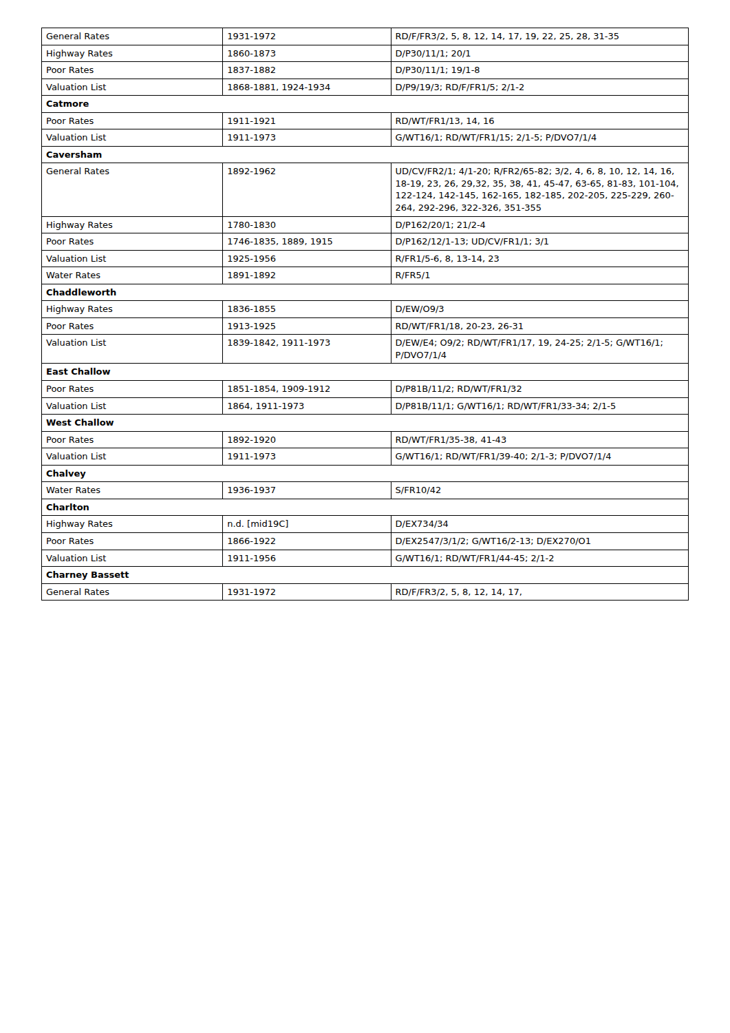| General Rates | 1931-1972 | RD/F/FR3/2, 5, 8, 12, 14, 17, 19, 22, 25, 28, 31-35 |
| Highway Rates | 1860-1873 | D/P30/11/1; 20/1 |
| Poor Rates | 1837-1882 | D/P30/11/1; 19/1-8 |
| Valuation List | 1868-1881, 1924-1934 | D/P9/19/3; RD/F/FR1/5; 2/1-2 |
| Catmore |
| Poor Rates | 1911-1921 | RD/WT/FR1/13, 14, 16 |
| Valuation List | 1911-1973 | G/WT16/1; RD/WT/FR1/15; 2/1-5; P/DVO7/1/4 |
| Caversham |
| General Rates | 1892-1962 | UD/CV/FR2/1; 4/1-20; R/FR2/65-82; 3/2, 4, 6, 8, 10, 12, 14, 16, 18-19, 23, 26, 29,32, 35, 38, 41, 45-47, 63-65, 81-83, 101-104, 122-124, 142-145, 162-165, 182-185, 202-205, 225-229, 260-264, 292-296, 322-326, 351-355 |
| Highway Rates | 1780-1830 | D/P162/20/1; 21/2-4 |
| Poor Rates | 1746-1835, 1889, 1915 | D/P162/12/1-13; UD/CV/FR1/1; 3/1 |
| Valuation List | 1925-1956 | R/FR1/5-6, 8, 13-14, 23 |
| Water Rates | 1891-1892 | R/FR5/1 |
| Chaddleworth |
| Highway Rates | 1836-1855 | D/EW/O9/3 |
| Poor Rates | 1913-1925 | RD/WT/FR1/18, 20-23, 26-31 |
| Valuation List | 1839-1842, 1911-1973 | D/EW/E4; O9/2; RD/WT/FR1/17, 19, 24-25; 2/1-5; G/WT16/1; P/DVO7/1/4 |
| East Challow |
| Poor Rates | 1851-1854, 1909-1912 | D/P81B/11/2; RD/WT/FR1/32 |
| Valuation List | 1864, 1911-1973 | D/P81B/11/1; G/WT16/1; RD/WT/FR1/33-34; 2/1-5 |
| West Challow |
| Poor Rates | 1892-1920 | RD/WT/FR1/35-38, 41-43 |
| Valuation List | 1911-1973 | G/WT16/1; RD/WT/FR1/39-40; 2/1-3; P/DVO7/1/4 |
| Chalvey |
| Water Rates | 1936-1937 | S/FR10/42 |
| Charlton |
| Highway Rates | n.d. [mid19C] | D/EX734/34 |
| Poor Rates | 1866-1922 | D/EX2547/3/1/2; G/WT16/2-13; D/EX270/O1 |
| Valuation List | 1911-1956 | G/WT16/1; RD/WT/FR1/44-45; 2/1-2 |
| Charney Bassett |
| General Rates | 1931-1972 | RD/F/FR3/2, 5, 8, 12, 14, 17, |